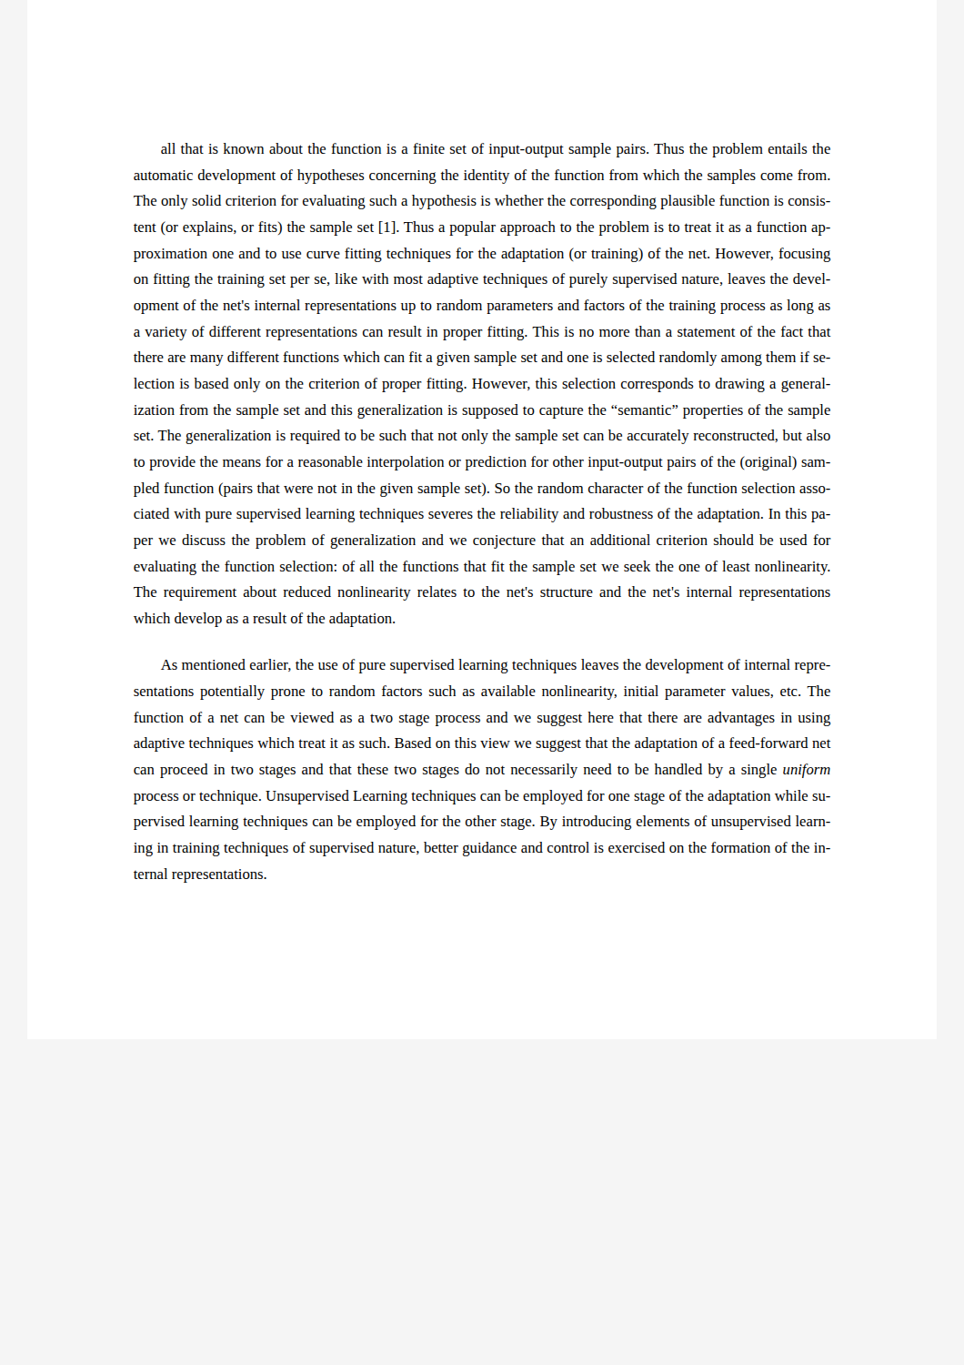all that is known about the function is a finite set of input-output sample pairs. Thus the problem entails the automatic development of hypotheses concerning the identity of the function from which the samples come from. The only solid criterion for evaluating such a hypothesis is whether the corresponding plausible function is consistent (or explains, or fits) the sample set [1]. Thus a popular approach to the problem is to treat it as a function approximation one and to use curve fitting techniques for the adaptation (or training) of the net. However, focusing on fitting the training set per se, like with most adaptive techniques of purely supervised nature, leaves the development of the net's internal representations up to random parameters and factors of the training process as long as a variety of different representations can result in proper fitting. This is no more than a statement of the fact that there are many different functions which can fit a given sample set and one is selected randomly among them if selection is based only on the criterion of proper fitting. However, this selection corresponds to drawing a generalization from the sample set and this generalization is supposed to capture the “semantic” properties of the sample set. The generalization is required to be such that not only the sample set can be accurately reconstructed, but also to provide the means for a reasonable interpolation or prediction for other input-output pairs of the (original) sampled function (pairs that were not in the given sample set). So the random character of the function selection associated with pure supervised learning techniques severes the reliability and robustness of the adaptation. In this paper we discuss the problem of generalization and we conjecture that an additional criterion should be used for evaluating the function selection: of all the functions that fit the sample set we seek the one of least nonlinearity. The requirement about reduced nonlinearity relates to the net's structure and the net's internal representations which develop as a result of the adaptation.
As mentioned earlier, the use of pure supervised learning techniques leaves the development of internal representations potentially prone to random factors such as available nonlinearity, initial parameter values, etc. The function of a net can be viewed as a two stage process and we suggest here that there are advantages in using adaptive techniques which treat it as such. Based on this view we suggest that the adaptation of a feed-forward net can proceed in two stages and that these two stages do not necessarily need to be handled by a single uniform process or technique. Unsupervised Learning techniques can be employed for one stage of the adaptation while supervised learning techniques can be employed for the other stage. By introducing elements of unsupervised learning in training techniques of supervised nature, better guidance and control is exercised on the formation of the internal representations.